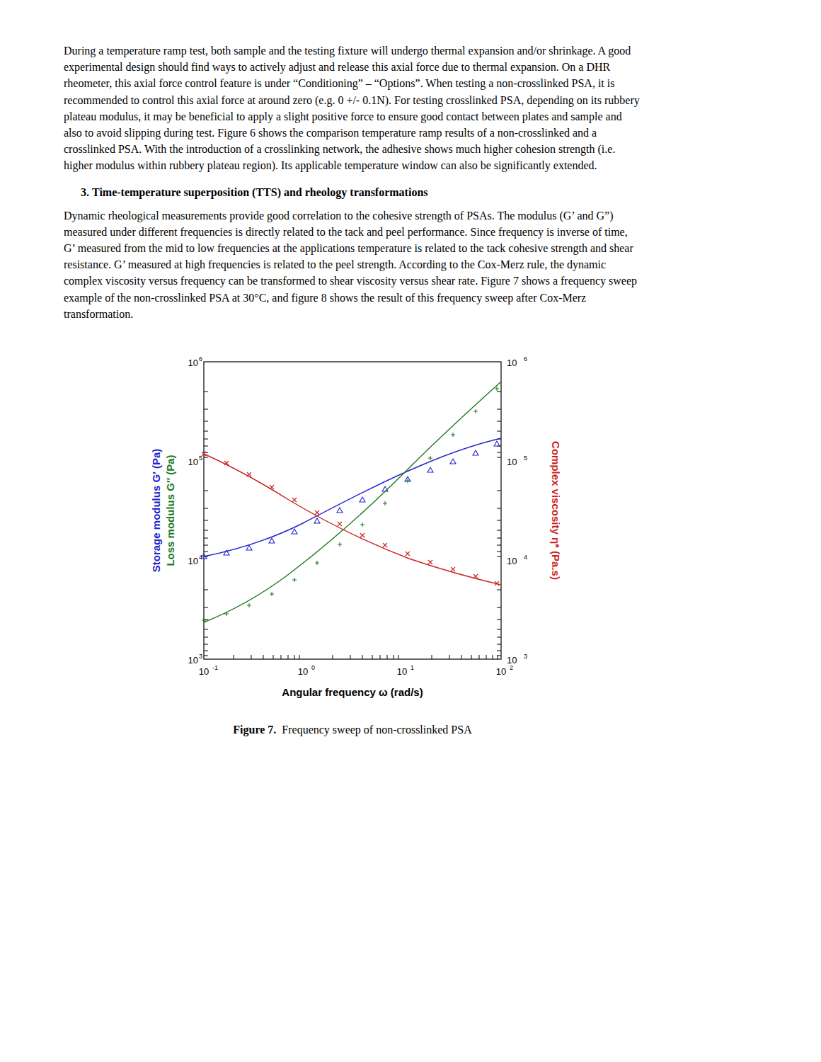During a temperature ramp test, both sample and the testing fixture will undergo thermal expansion and/or shrinkage. A good experimental design should find ways to actively adjust and release this axial force due to thermal expansion. On a DHR rheometer, this axial force control feature is under “Conditioning” – “Options”. When testing a non-crosslinked PSA, it is recommended to control this axial force at around zero (e.g. 0 +/- 0.1N). For testing crosslinked PSA, depending on its rubbery plateau modulus, it may be beneficial to apply a slight positive force to ensure good contact between plates and sample and also to avoid slipping during test. Figure 6 shows the comparison temperature ramp results of a non-crosslinked and a crosslinked PSA. With the introduction of a crosslinking network, the adhesive shows much higher cohesion strength (i.e. higher modulus within rubbery plateau region). Its applicable temperature window can also be significantly extended.
Time-temperature superposition (TTS) and rheology transformations
Dynamic rheological measurements provide good correlation to the cohesive strength of PSAs. The modulus (G’ and G”) measured under different frequencies is directly related to the tack and peel performance. Since frequency is inverse of time, G’ measured from the mid to low frequencies at the applications temperature is related to the tack cohesive strength and shear resistance. G’ measured at high frequencies is related to the peel strength. According to the Cox-Merz rule, the dynamic complex viscosity versus frequency can be transformed to shear viscosity versus shear rate. Figure 7 shows a frequency sweep example of the non-crosslinked PSA at 30°C, and figure 8 shows the result of this frequency sweep after Cox-Merz transformation.
10 6 10 5 10 4 10 3 10 6 10 5 10 4 10 3 10 -1 10 0 10 1 10 2 Storage modulus G′ (Pa) Loss modulus G″ (Pa) Complex viscosity η* (Pa.s) Angular frequency ω (rad/s)
Figure 7. Frequency sweep of non-crosslinked PSA